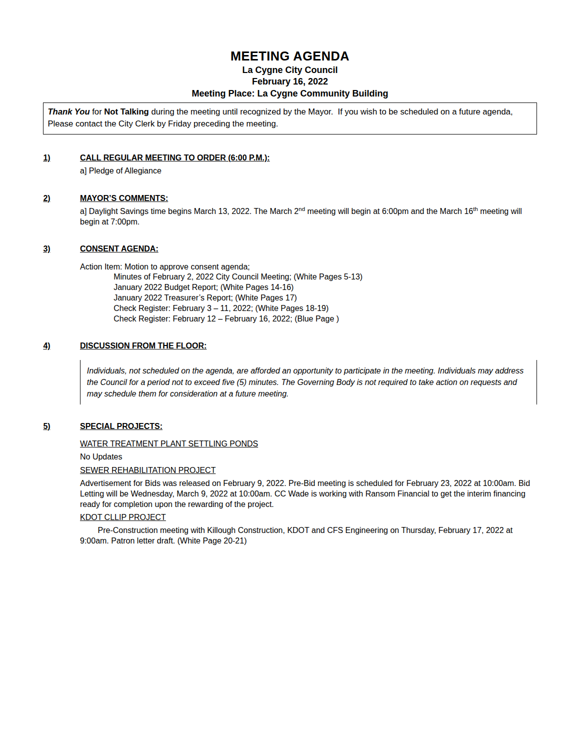MEETING AGENDA
La Cygne City Council
February 16, 2022
Meeting Place: La Cygne Community Building
Thank You for Not Talking during the meeting until recognized by the Mayor. If you wish to be scheduled on a future agenda, Please contact the City Clerk by Friday preceding the meeting.
1)
CALL REGULAR MEETING TO ORDER (6:00 P.M.):
a] Pledge of Allegiance
2)
MAYOR’S COMMENTS:
a] Daylight Savings time begins March 13, 2022. The March 2nd meeting will begin at 6:00pm and the March 16th meeting will begin at 7:00pm.
3)
CONSENT AGENDA:
Action Item: Motion to approve consent agenda;
Minutes of February 2, 2022 City Council Meeting; (White Pages 5-13)
January 2022 Budget Report; (White Pages 14-16)
January 2022 Treasurer’s Report; (White Pages 17)
Check Register: February 3 – 11, 2022; (White Pages 18-19)
Check Register: February 12 – February 16, 2022; (Blue Page )
4)
DISCUSSION FROM THE FLOOR:
Individuals, not scheduled on the agenda, are afforded an opportunity to participate in the meeting. Individuals may address the Council for a period not to exceed five (5) minutes. The Governing Body is not required to take action on requests and may schedule them for consideration at a future meeting.
5)
SPECIAL PROJECTS:
WATER TREATMENT PLANT SETTLING PONDS
No Updates
SEWER REHABILITATION PROJECT
Advertisement for Bids was released on February 9, 2022. Pre-Bid meeting is scheduled for February 23, 2022 at 10:00am. Bid Letting will be Wednesday, March 9, 2022 at 10:00am. CC Wade is working with Ransom Financial to get the interim financing ready for completion upon the rewarding of the project.
KDOT CLLIP PROJECT
Pre-Construction meeting with Killough Construction, KDOT and CFS Engineering on Thursday, February 17, 2022 at 9:00am. Patron letter draft. (White Page 20-21)